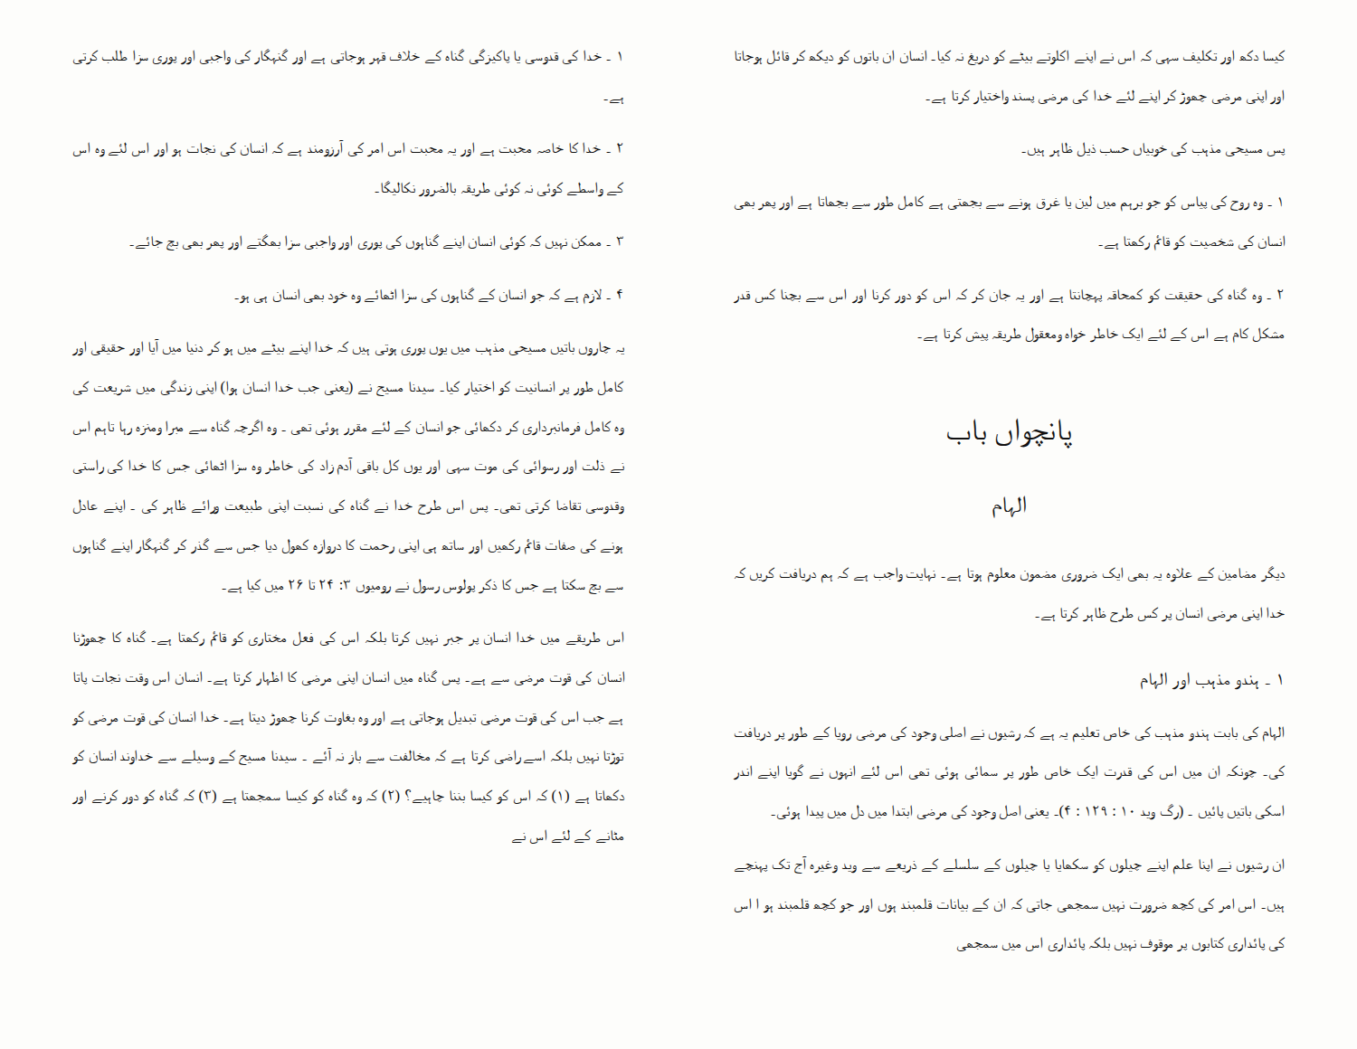کیسا دکھ اور تکلیف سہی کہ اس نے اپنے اکلوتے بیٹے کو دریغ نہ کیا۔ انسان ان باتوں کو دیکھ کر قائل ہوجاتا اور اپنی مرضی چھوڑ کر اپنے لئے خدا کی مرضی پسند واختیار کرتا ہے۔
پس مسیحی مذہب کی خوبیاں حسب ذیل ظاہر ہیں۔
۱ ۔ وہ روح کی پیاس کو جو برہم میں لین یا غرق ہونے سے بجھتی ہے کامل طور سے بجھاتا ہے اور پھر بھی انسان کی شخصیت کو قائم رکھتا ہے۔
۲ ۔ وہ گناہ کی حقیقت کو کمحاقہ پہچانتا ہے اور یہ جان کر کہ اس کو دور کرنا اور اس سے بچنا کس قدر مشکل کام ہے اس کے لئے ایک خاطر خواہ ومعقول طریقہ پیش کرتا ہے۔
پانچواں باب
الہام
دیگر مضامین کے علاوہ یہ بھی ایک ضروری مضمون معلوم ہوتا ہے۔ نہایت واجب ہے کہ ہم دریافت کریں کہ خدا اپنی مرضی انسان پر کس طرح ظاہر کرتا ہے۔
۱ ۔ ہندو مذہب اور الہام
الہام کی بابت ہندو مذہب کی خاص تعلیم یہ ہے کہ رشیوں نے اصلی وجود کی مرضی رویا کے طور پر دریافت کی۔ چونکہ ان میں اس کی قدرت ایک خاص طور پر سمائی ہوئی تھی اس لئے انہوں نے گویا اپنے اندر اسکی باتیں پائیں ۔ (رگ وید ۱۰ : ۱۲۹ : ۴)۔ یعنی اصل وجود کی مرضی ابتدا میں دل میں پیدا ہوئی۔
ان رشیوں نے اپنا علم اپنے چیلوں کو سکھایا یا چیلوں کے سلسلے کے ذریعے سے وید وغیرہ آج تک پہنچے ہیں۔ اس امر کی کچھ ضرورت نہیں سمجھی جاتی کہ ان کے بیانات قلمبند ہوں اور جو کچھ قلمبند ہو ا اس کی پائداری کتابوں پر موقوف نہیں بلکہ پائداری اس میں سمجھی
۱ ۔ خدا کی قدوسی یا پاکیزگی گناہ کے خلاف قہر ہوجاتی ہے اور گنہگار کی واجبی اور پوری سزا طلب کرتی ہے۔
۲ ۔ خدا کا خاصہ محبت ہے اور یہ محبت اس امر کی آرزومند ہے کہ انسان کی نجات ہو اور اس لئے وہ اس کے واسطے کوئی نہ کوئی طریقہ بالضرور نکالیگا۔
۳ ۔ ممکن نہیں کہ کوئی انسان اپنے گناہوں کی پوری اور واجبی سزا بھگتے اور پھر بھی بچ جائے۔
۴ ۔ لازم ہے کہ جو انسان کے گناہوں کی سزا اٹھائے وہ خود بھی انسان ہی ہو۔
یہ چاروں باتیں مسیحی مذہب میں یوں پوری ہوتی ہیں کہ خدا اپنے بیٹے میں ہو کر دنیا میں آیا اور حقیقی اور کامل طور پر انسانیت کو اختیار کیا۔ سیدنا مسیح نے (یعنی جب خدا انسان ہوا) اپنی زندگی میں شریعت کی وہ کامل فرمانبرداری کر دکھائی جو انسان کے لئے مقرر ہوئی تھی ۔ وہ اگرچہ گناہ سے مبرا ومنزہ رہا تاہم اس نے ذلت اور رسوائی کی موت سہی اور یوں کل باقی آدم زاد کی خاطر وہ سزا اٹھائی جس کا خدا کی راستی وقدوسی تقاضا کرتی تھی۔ پس اس طرح خدا نے گناہ کی نسبت اپنی طبیعت ورائے ظاہر کی ۔ اپنے عادل ہونے کی صفات قائم رکھیں اور ساتھ ہی اپنی رحمت کا دروازہ کھول دیا جس سے گذر کر گنہگار اپنے گناہوں سے بچ سکتا ہے جس کا ذکر پولوس رسول نے رومیوں ۳: ۲۴ تا ۲۶ میں کیا ہے۔
اس طریقے میں خدا انسان پر جبر نہیں کرتا بلکہ اس کی فعل مختاری کو قائم رکھتا ہے۔ گناہ کا چھوڑنا انسان کی قوت مرضی سے ہے۔ پس گناہ میں انسان اپنی مرضی کا اظہار کرتا ہے۔ انسان اس وقت نجات پاتا ہے جب اس کی قوت مرضی تبدیل ہوجاتی ہے اور وہ بغاوت کرنا چھوڑ دیتا ہے۔ خدا انسان کی قوت مرضی کو توڑتا نہیں بلکہ اسے راضی کرتا ہے کہ مخالفت سے باز نہ آئے ۔ سیدنا مسیح کے وسیلے سے خداوند انسان کو دکھاتا ہے (۱) کہ اس کو کیسا بننا چاہیے؟ (۲) کہ وہ گناہ کو کیسا سمجھتا ہے (۳) کہ گناہ کو دور کرنے اور مٹانے کے لئے اس نے